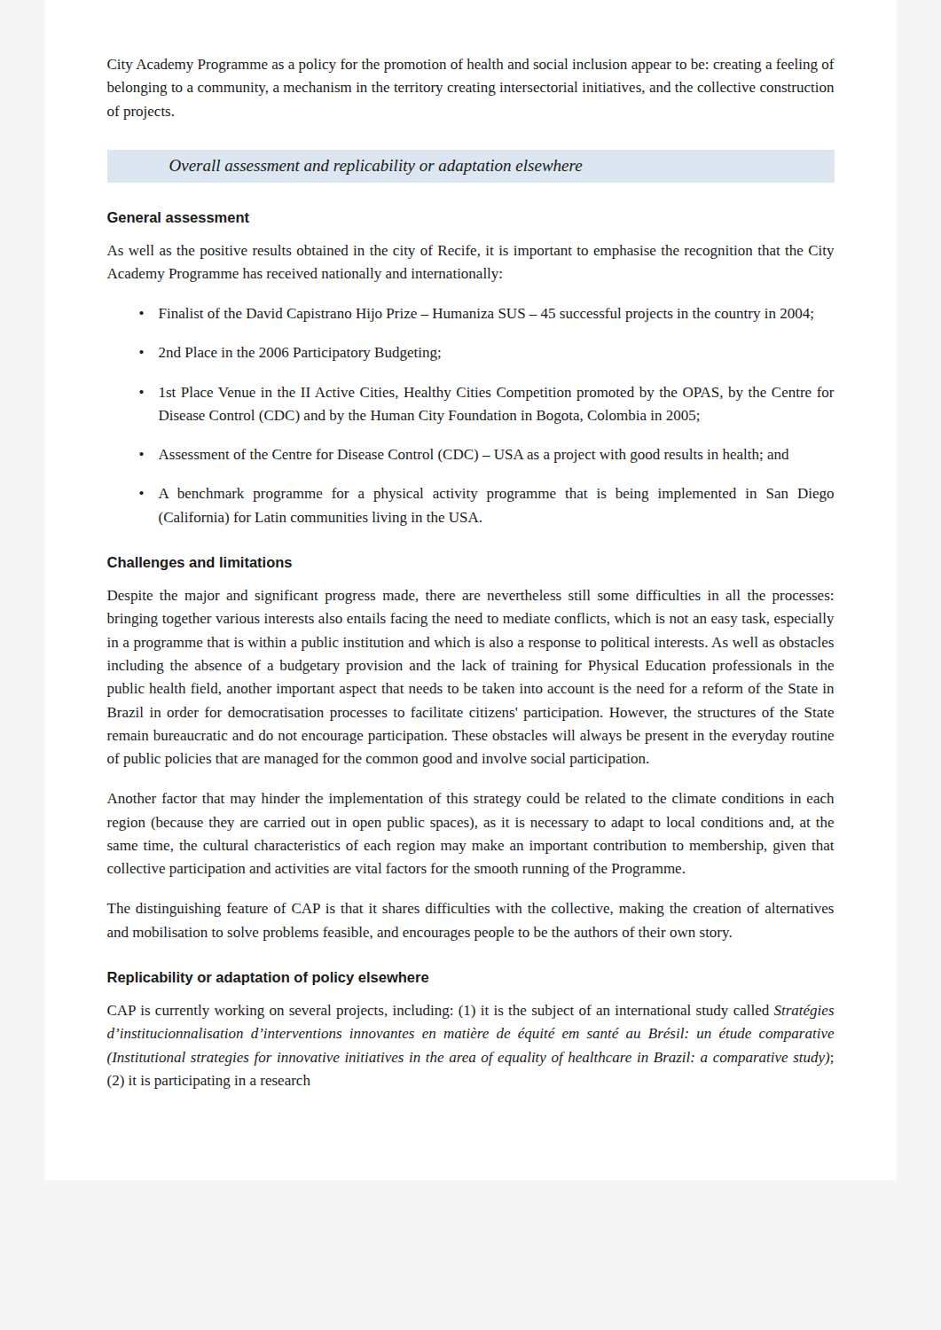City Academy Programme as a policy for the promotion of health and social inclusion appear to be: creating a feeling of belonging to a community, a mechanism in the territory creating intersectorial initiatives, and the collective construction of projects.
Overall assessment and replicability or adaptation elsewhere
General assessment
As well as the positive results obtained in the city of Recife, it is important to emphasise the recognition that the City Academy Programme has received nationally and internationally:
Finalist of the David Capistrano Hijo Prize – Humaniza SUS – 45 successful projects in the country in 2004;
2nd Place in the 2006 Participatory Budgeting;
1st Place Venue in the II Active Cities, Healthy Cities Competition promoted by the OPAS, by the Centre for Disease Control (CDC) and by the Human City Foundation in Bogota, Colombia in 2005;
Assessment of the Centre for Disease Control (CDC) – USA as a project with good results in health; and
A benchmark programme for a physical activity programme that is being implemented in San Diego (California) for Latin communities living in the USA.
Challenges and limitations
Despite the major and significant progress made, there are nevertheless still some difficulties in all the processes: bringing together various interests also entails facing the need to mediate conflicts, which is not an easy task, especially in a programme that is within a public institution and which is also a response to political interests. As well as obstacles including the absence of a budgetary provision and the lack of training for Physical Education professionals in the public health field, another important aspect that needs to be taken into account is the need for a reform of the State in Brazil in order for democratisation processes to facilitate citizens' participation. However, the structures of the State remain bureaucratic and do not encourage participation. These obstacles will always be present in the everyday routine of public policies that are managed for the common good and involve social participation.
Another factor that may hinder the implementation of this strategy could be related to the climate conditions in each region (because they are carried out in open public spaces), as it is necessary to adapt to local conditions and, at the same time, the cultural characteristics of each region may make an important contribution to membership, given that collective participation and activities are vital factors for the smooth running of the Programme.
The distinguishing feature of CAP is that it shares difficulties with the collective, making the creation of alternatives and mobilisation to solve problems feasible, and encourages people to be the authors of their own story.
Replicability or adaptation of policy elsewhere
CAP is currently working on several projects, including: (1) it is the subject of an international study called Stratégies d’institucionnalisation d’interventions innovantes en matière de équité em santé au Brésil: un étude comparative (Institutional strategies for innovative initiatives in the area of equality of healthcare in Brazil: a comparative study); (2) it is participating in a research